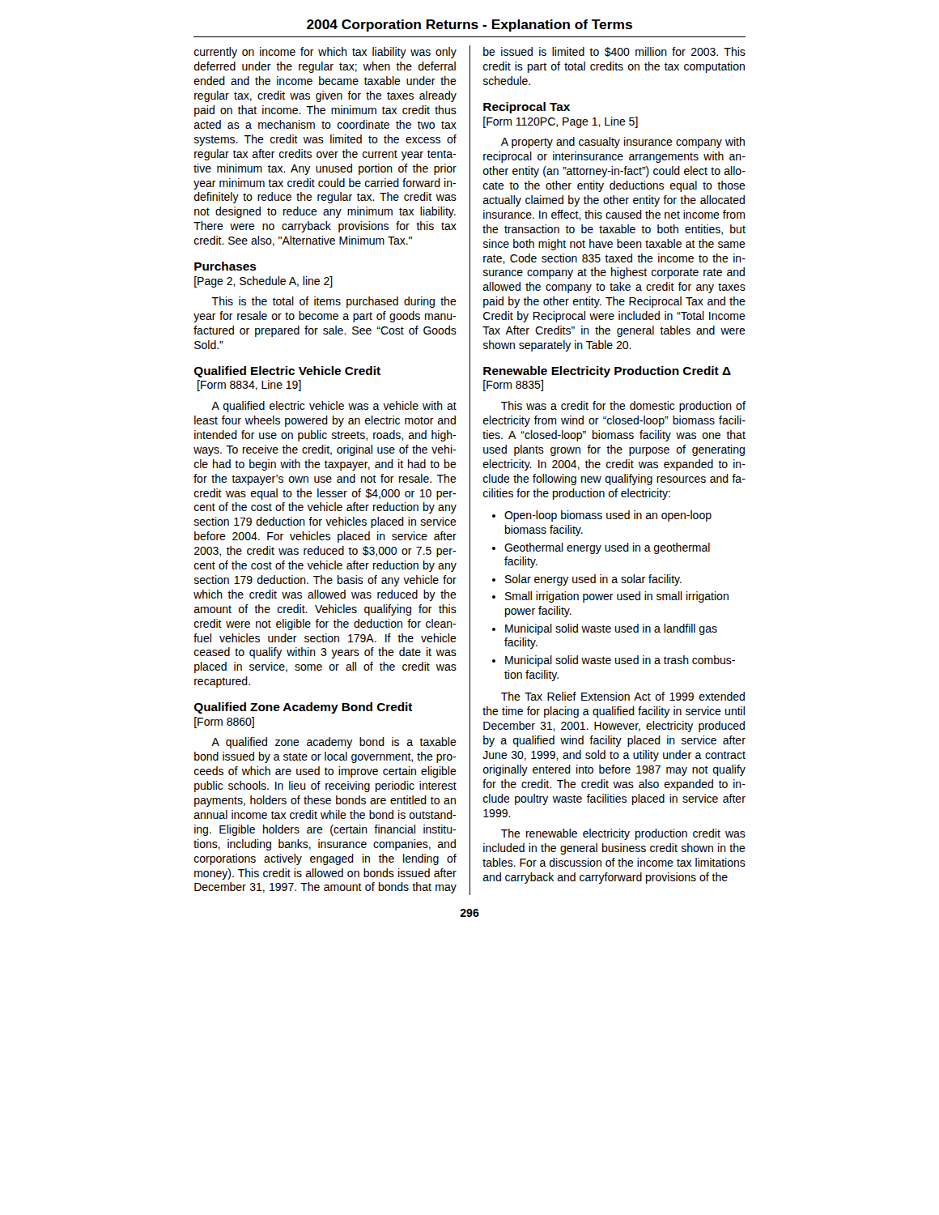2004 Corporation Returns - Explanation of Terms
currently on income for which tax liability was only deferred under the regular tax; when the deferral ended and the income became taxable under the regular tax, credit was given for the taxes already paid on that income. The minimum tax credit thus acted as a mechanism to coordinate the two tax systems. The credit was limited to the excess of regular tax after credits over the current year tentative minimum tax. Any unused portion of the prior year minimum tax credit could be carried forward indefinitely to reduce the regular tax. The credit was not designed to reduce any minimum tax liability. There were no carryback provisions for this tax credit. See also, "Alternative Minimum Tax."
Purchases
[Page 2, Schedule A, line 2]
This is the total of items purchased during the year for resale or to become a part of goods manufactured or prepared for sale. See “Cost of Goods Sold.”
Qualified Electric Vehicle Credit
[Form 8834, Line 19]
A qualified electric vehicle was a vehicle with at least four wheels powered by an electric motor and intended for use on public streets, roads, and highways. To receive the credit, original use of the vehicle had to begin with the taxpayer, and it had to be for the taxpayer’s own use and not for resale. The credit was equal to the lesser of $4,000 or 10 percent of the cost of the vehicle after reduction by any section 179 deduction for vehicles placed in service before 2004. For vehicles placed in service after 2003, the credit was reduced to $3,000 or 7.5 percent of the cost of the vehicle after reduction by any section 179 deduction. The basis of any vehicle for which the credit was allowed was reduced by the amount of the credit. Vehicles qualifying for this credit were not eligible for the deduction for clean-fuel vehicles under section 179A. If the vehicle ceased to qualify within 3 years of the date it was placed in service, some or all of the credit was recaptured.
Qualified Zone Academy Bond Credit
[Form 8860]
A qualified zone academy bond is a taxable bond issued by a state or local government, the proceeds of which are used to improve certain eligible public schools. In lieu of receiving periodic interest payments, holders of these bonds are entitled to an annual income tax credit while the bond is outstanding. Eligible holders are (certain financial institutions, including banks, insurance companies, and corporations actively engaged in the lending of money). This credit is allowed on bonds issued after December 31, 1997. The amount of bonds that may be issued is limited to $400 million for 2003. This credit is part of total credits on the tax computation schedule.
Reciprocal Tax
[Form 1120PC, Page 1, Line 5]
A property and casualty insurance company with reciprocal or interinsurance arrangements with another entity (an ”attorney-in-fact”) could elect to allocate to the other entity deductions equal to those actually claimed by the other entity for the allocated insurance. In effect, this caused the net income from the transaction to be taxable to both entities, but since both might not have been taxable at the same rate, Code section 835 taxed the income to the insurance company at the highest corporate rate and allowed the company to take a credit for any taxes paid by the other entity. The Reciprocal Tax and the Credit by Reciprocal were included in “Total Income Tax After Credits” in the general tables and were shown separately in Table 20.
Renewable Electricity Production Credit Δ
[Form 8835]
This was a credit for the domestic production of electricity from wind or “closed-loop” biomass facilities. A “closed-loop” biomass facility was one that used plants grown for the purpose of generating electricity. In 2004, the credit was expanded to include the following new qualifying resources and facilities for the production of electricity:
Open-loop biomass used in an open-loop biomass facility.
Geothermal energy used in a geothermal facility.
Solar energy used in a solar facility.
Small irrigation power used in small irrigation power facility.
Municipal solid waste used in a landfill gas facility.
Municipal solid waste used in a trash combustion facility.
The Tax Relief Extension Act of 1999 extended the time for placing a qualified facility in service until December 31, 2001. However, electricity produced by a qualified wind facility placed in service after June 30, 1999, and sold to a utility under a contract originally entered into before 1987 may not qualify for the credit. The credit was also expanded to include poultry waste facilities placed in service after 1999.
The renewable electricity production credit was included in the general business credit shown in the tables. For a discussion of the income tax limitations and carryback and carryforward provisions of the
296